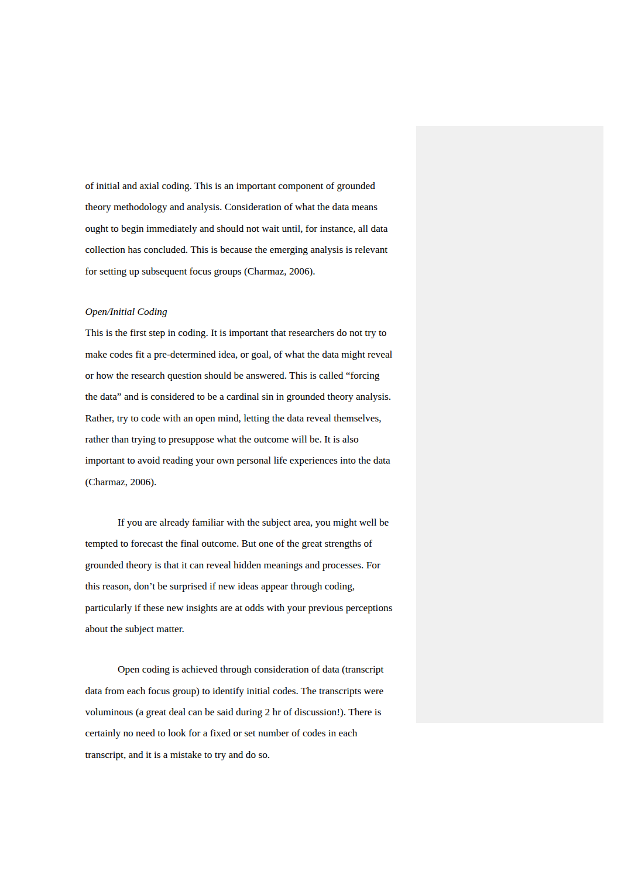of initial and axial coding. This is an important component of grounded theory methodology and analysis. Consideration of what the data means ought to begin immediately and should not wait until, for instance, all data collection has concluded. This is because the emerging analysis is relevant for setting up subsequent focus groups (Charmaz, 2006).
Open/Initial Coding
This is the first step in coding. It is important that researchers do not try to make codes fit a pre-determined idea, or goal, of what the data might reveal or how the research question should be answered. This is called “forcing the data” and is considered to be a cardinal sin in grounded theory analysis. Rather, try to code with an open mind, letting the data reveal themselves, rather than trying to presuppose what the outcome will be. It is also important to avoid reading your own personal life experiences into the data (Charmaz, 2006).
If you are already familiar with the subject area, you might well be tempted to forecast the final outcome. But one of the great strengths of grounded theory is that it can reveal hidden meanings and processes. For this reason, don’t be surprised if new ideas appear through coding, particularly if these new insights are at odds with your previous perceptions about the subject matter.
Open coding is achieved through consideration of data (transcript data from each focus group) to identify initial codes. The transcripts were voluminous (a great deal can be said during 2 hr of discussion!). There is certainly no need to look for a fixed or set number of codes in each transcript, and it is a mistake to try and do so.